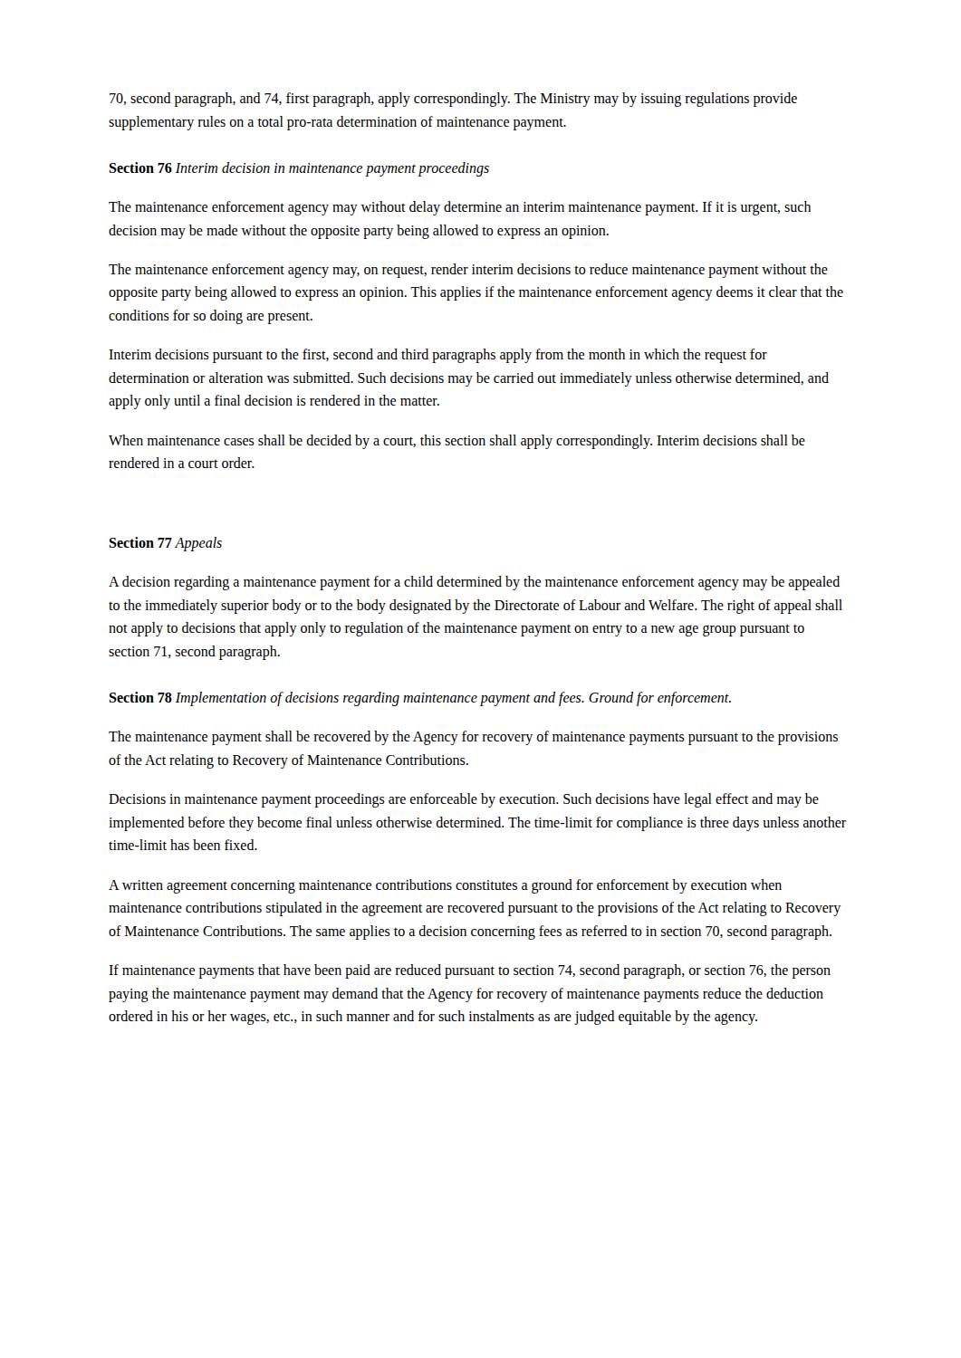70, second paragraph, and 74, first paragraph, apply correspondingly. The Ministry may by issuing regulations provide supplementary rules on a total pro-rata determination of maintenance payment.
Section 76 Interim decision in maintenance payment proceedings
The maintenance enforcement agency may without delay determine an interim maintenance payment. If it is urgent, such decision may be made without the opposite party being allowed to express an opinion.
The maintenance enforcement agency may, on request, render interim decisions to reduce maintenance payment without the opposite party being allowed to express an opinion. This applies if the maintenance enforcement agency deems it clear that the conditions for so doing are present.
Interim decisions pursuant to the first, second and third paragraphs apply from the month in which the request for determination or alteration was submitted. Such decisions may be carried out immediately unless otherwise determined, and apply only until a final decision is rendered in the matter.
When maintenance cases shall be decided by a court, this section shall apply correspondingly. Interim decisions shall be rendered in a court order.
Section 77 Appeals
A decision regarding a maintenance payment for a child determined by the maintenance enforcement agency may be appealed to the immediately superior body or to the body designated by the Directorate of Labour and Welfare. The right of appeal shall not apply to decisions that apply only to regulation of the maintenance payment on entry to a new age group pursuant to section 71, second paragraph.
Section 78 Implementation of decisions regarding maintenance payment and fees. Ground for enforcement.
The maintenance payment shall be recovered by the Agency for recovery of maintenance payments pursuant to the provisions of the Act relating to Recovery of Maintenance Contributions.
Decisions in maintenance payment proceedings are enforceable by execution. Such decisions have legal effect and may be implemented before they become final unless otherwise determined. The time-limit for compliance is three days unless another time-limit has been fixed.
A written agreement concerning maintenance contributions constitutes a ground for enforcement by execution when maintenance contributions stipulated in the agreement are recovered pursuant to the provisions of the Act relating to Recovery of Maintenance Contributions. The same applies to a decision concerning fees as referred to in section 70, second paragraph.
If maintenance payments that have been paid are reduced pursuant to section 74, second paragraph, or section 76, the person paying the maintenance payment may demand that the Agency for recovery of maintenance payments reduce the deduction ordered in his or her wages, etc., in such manner and for such instalments as are judged equitable by the agency.